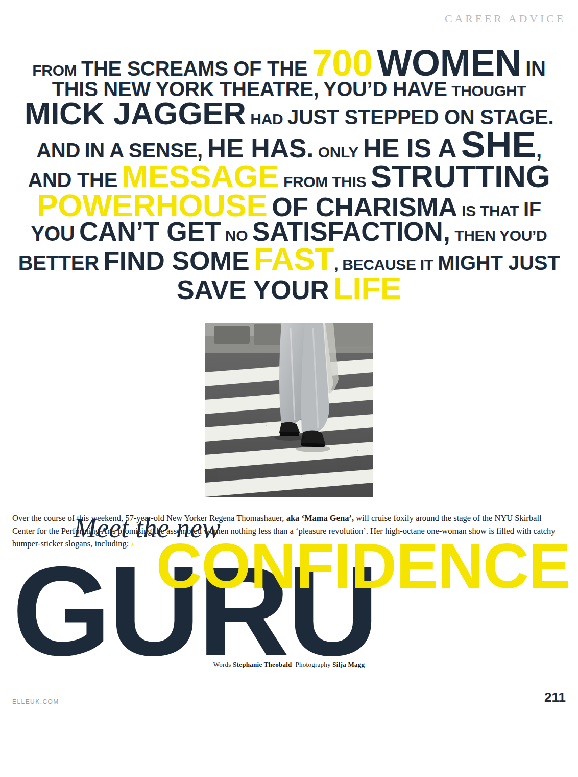Career Advice
From the screams of the 700 Women in this New York theatre, you’d have thought Mick Jagger had just stepped on stage. And in a sense, he has. Only he is a she, and the message from this strutting powerhouse of charisma is that if you can’t get no satisfaction, then you’d better find some fast, because it might just save your life
Meet the new
GURU
CONFIDENCE
Over the course of this weekend, 57-year-old New Yorker Regena Thomashauer, aka ‘Mama Gena’, will cruise foxily around the stage of the NYU Skirball Center for the Performing Arts promising the assembled women nothing less than a ‘pleasure revolution’. Her high-octane one-woman show is filled with catchy bumper-sticker slogans, including: ›
Words Stephanie Theobald Photography Silja Magg
elleuk.com 211